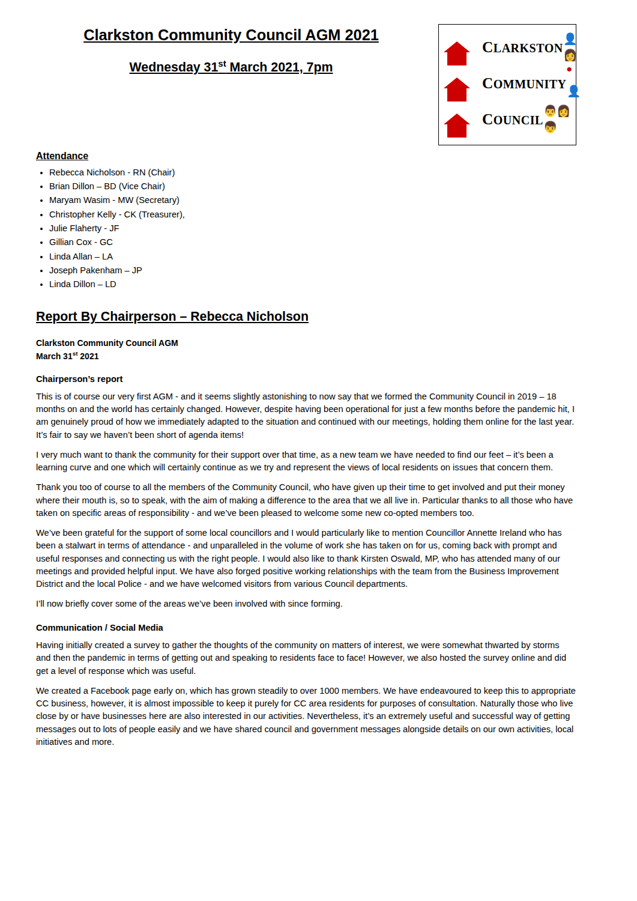CLARKSTON
👤👩
COMMUNITY
•👤
COUNCIL
👨👩👦
Clarkston Community Council AGM 2021
Wednesday 31st March 2021, 7pm
Attendance
Rebecca Nicholson - RN (Chair)
Brian Dillon – BD (Vice Chair)
Maryam Wasim - MW (Secretary)
Christopher Kelly - CK (Treasurer),
Julie Flaherty - JF
Gillian Cox - GC
Linda Allan – LA
Joseph Pakenham – JP
Linda Dillon – LD
Report By Chairperson – Rebecca Nicholson
Clarkston Community Council AGM
March 31st 2021
Chairperson’s report
This is of course our very first AGM - and it seems slightly astonishing to now say that we formed the Community Council in 2019 – 18 months on and the world has certainly changed. However, despite having been operational for just a few months before the pandemic hit, I am genuinely proud of how we immediately adapted to the situation and continued with our meetings, holding them online for the last year. It’s fair to say we haven’t been short of agenda items!
I very much want to thank the community for their support over that time, as a new team we have needed to find our feet – it’s been a learning curve and one which will certainly continue as we try and represent the views of local residents on issues that concern them.
Thank you too of course to all the members of the Community Council, who have given up their time to get involved and put their money where their mouth is, so to speak, with the aim of making a difference to the area that we all live in. Particular thanks to all those who have taken on specific areas of responsibility - and we’ve been pleased to welcome some new co-opted members too.
We’ve been grateful for the support of some local councillors and I would particularly like to mention Councillor Annette Ireland who has been a stalwart in terms of attendance - and unparalleled in the volume of work she has taken on for us, coming back with prompt and useful responses and connecting us with the right people. I would also like to thank Kirsten Oswald, MP, who has attended many of our meetings and provided helpful input. We have also forged positive working relationships with the team from the Business Improvement District and the local Police - and we have welcomed visitors from various Council departments.
I’ll now briefly cover some of the areas we’ve been involved with since forming.
Communication / Social Media
Having initially created a survey to gather the thoughts of the community on matters of interest, we were somewhat thwarted by storms and then the pandemic in terms of getting out and speaking to residents face to face! However, we also hosted the survey online and did get a level of response which was useful.
We created a Facebook page early on, which has grown steadily to over 1000 members. We have endeavoured to keep this to appropriate CC business, however, it is almost impossible to keep it purely for CC area residents for purposes of consultation. Naturally those who live close by or have businesses here are also interested in our activities. Nevertheless, it’s an extremely useful and successful way of getting messages out to lots of people easily and we have shared council and government messages alongside details on our own activities, local initiatives and more.